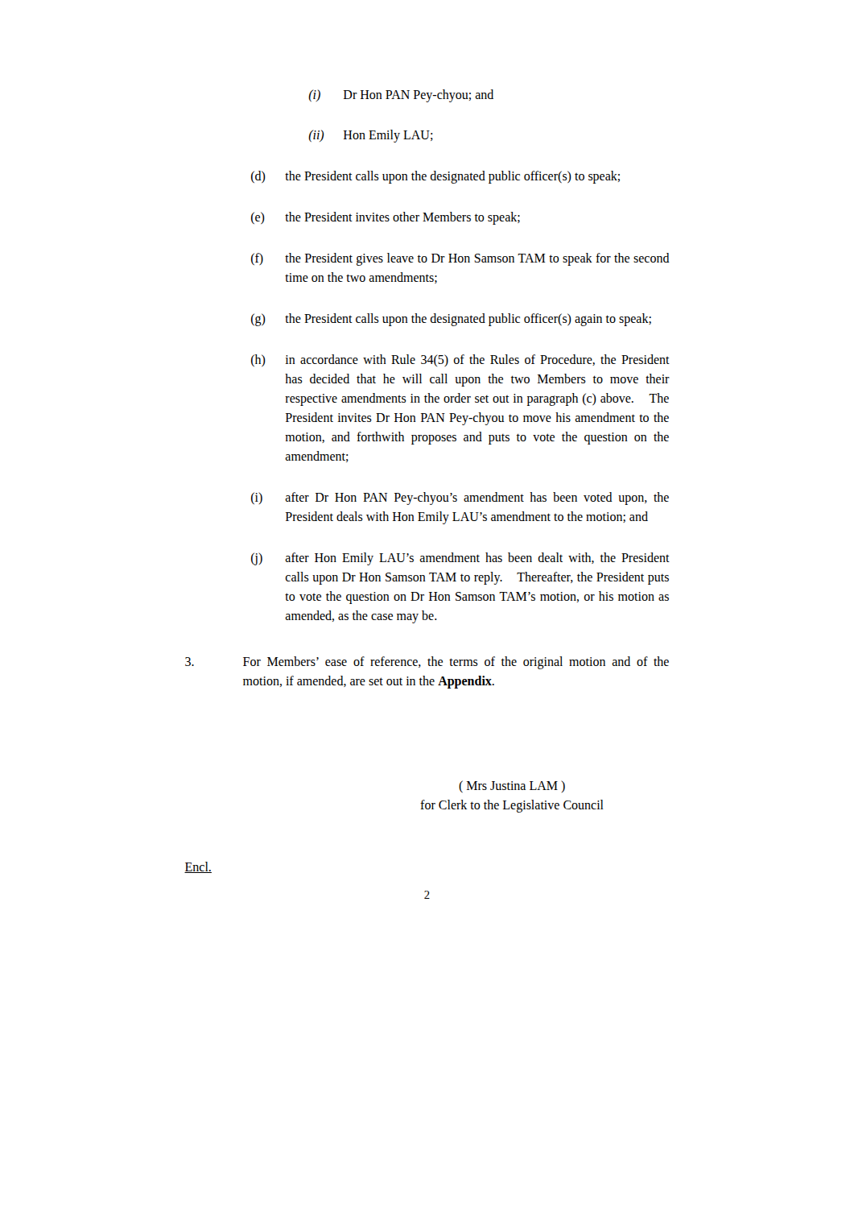(i) Dr Hon PAN Pey-chyou; and
(ii) Hon Emily LAU;
(d)
the President calls upon the designated public officer(s) to speak;
(e)
the President invites other Members to speak;
(f)
the President gives leave to Dr Hon Samson TAM to speak for the second time on the two amendments;
(g)
the President calls upon the designated public officer(s) again to speak;
(h)
in accordance with Rule 34(5) of the Rules of Procedure, the President has decided that he will call upon the two Members to move their respective amendments in the order set out in paragraph (c) above. The President invites Dr Hon PAN Pey-chyou to move his amendment to the motion, and forthwith proposes and puts to vote the question on the amendment;
(i)
after Dr Hon PAN Pey-chyou’s amendment has been voted upon, the President deals with Hon Emily LAU’s amendment to the motion; and
(j)
after Hon Emily LAU’s amendment has been dealt with, the President calls upon Dr Hon Samson TAM to reply. Thereafter, the President puts to vote the question on Dr Hon Samson TAM’s motion, or his motion as amended, as the case may be.
3.
For Members’ ease of reference, the terms of the original motion and of the motion, if amended, are set out in the Appendix.
( Mrs Justina LAM ) for Clerk to the Legislative Council
Encl.
2